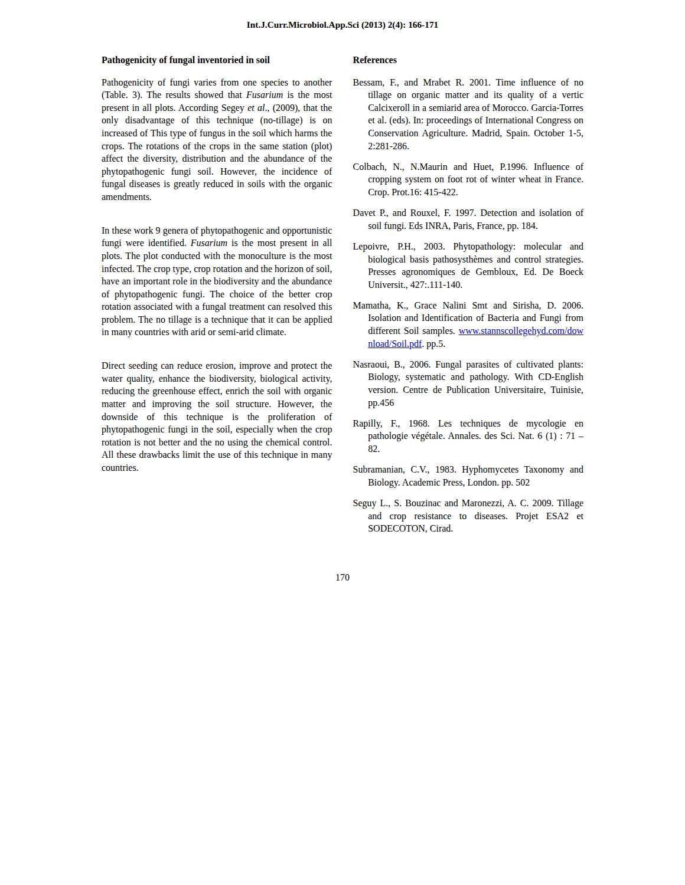Int.J.Curr.Microbiol.App.Sci (2013) 2(4): 166-171
Pathogenicity of fungal inventoried in soil
Pathogenicity of fungi varies from one species to another (Table. 3). The results showed that Fusarium is the most present in all plots. According Segey et al., (2009), that the only disadvantage of this technique (no-tillage) is on increased of This type of fungus in the soil which harms the crops. The rotations of the crops in the same station (plot) affect the diversity, distribution and the abundance of the phytopathogenic fungi soil. However, the incidence of fungal diseases is greatly reduced in soils with the organic amendments.
In these work 9 genera of phytopathogenic and opportunistic fungi were identified. Fusarium is the most present in all plots. The plot conducted with the monoculture is the most infected. The crop type, crop rotation and the horizon of soil, have an important role in the biodiversity and the abundance of phytopathogenic fungi. The choice of the better crop rotation associated with a fungal treatment can resolved this problem. The no tillage is a technique that it can be applied in many countries with arid or semi-arid climate.
Direct seeding can reduce erosion, improve and protect the water quality, enhance the biodiversity, biological activity, reducing the greenhouse effect, enrich the soil with organic matter and improving the soil structure. However, the downside of this technique is the proliferation of phytopathogenic fungi in the soil, especially when the crop rotation is not better and the no using the chemical control. All these drawbacks limit the use of this technique in many countries.
References
Bessam, F., and Mrabet R. 2001. Time influence of no tillage on organic matter and its quality of a vertic Calcixeroll in a semiarid area of Morocco. Garcia-Torres et al. (eds). In: proceedings of International Congress on Conservation Agriculture. Madrid, Spain. October 1-5, 2:281-286.
Colbach, N., N.Maurin and Huet, P.1996. Influence of cropping system on foot rot of winter wheat in France. Crop. Prot.16: 415-422.
Davet P., and Rouxel, F. 1997. Detection and isolation of soil fungi. Eds INRA, Paris, France, pp. 184.
Lepoivre, P.H., 2003. Phytopathology: molecular and biological basis pathosysthèmes and control strategies. Presses agronomiques de Gembloux, Ed. De Boeck Universit., 427:.111-140.
Mamatha, K., Grace Nalini Smt and Sirisha, D. 2006. Isolation and Identification of Bacteria and Fungi from different Soil samples. www.stannscollegehyd.com/download/Soil.pdf. pp.5.
Nasraoui, B., 2006. Fungal parasites of cultivated plants: Biology, systematic and pathology. With CD-English version. Centre de Publication Universitaire, Tuinisie, pp.456
Rapilly, F., 1968. Les techniques de mycologie en pathologie végétale. Annales. des Sci. Nat. 6 (1) : 71 – 82.
Subramanian, C.V., 1983. Hyphomycetes Taxonomy and Biology. Academic Press, London. pp. 502
Seguy L., S. Bouzinac and Maronezzi, A. C. 2009. Tillage and crop resistance to diseases. Projet ESA2 et SODECOTON, Cirad.
170